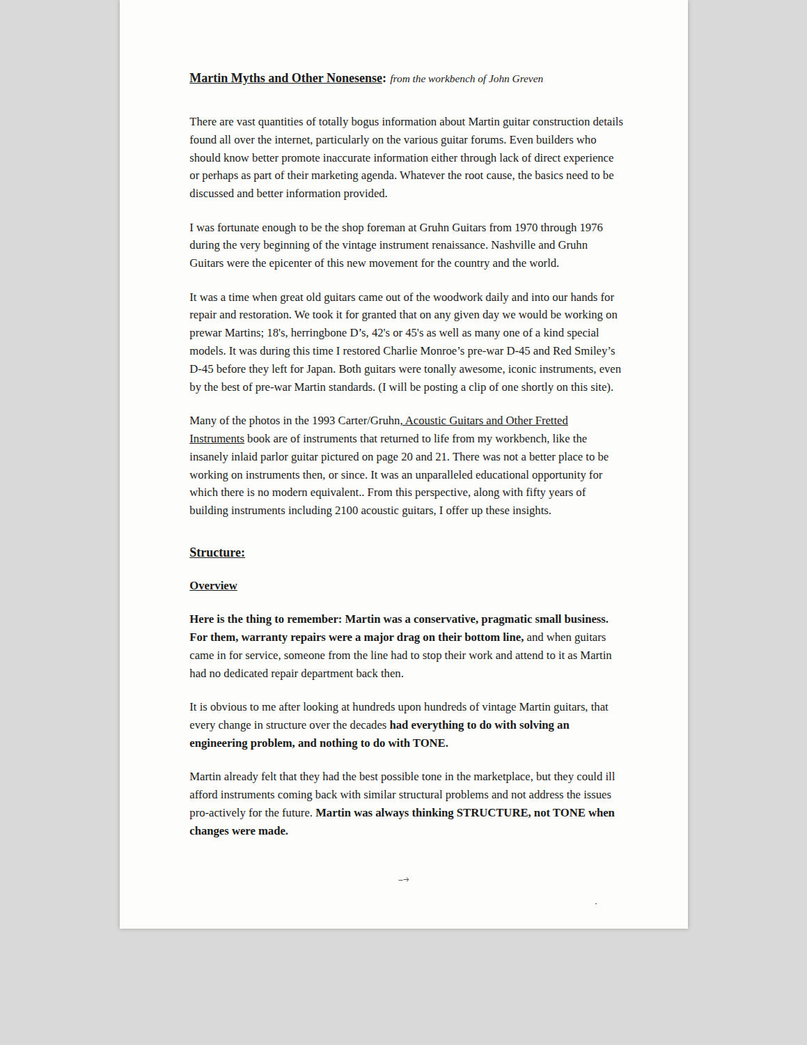Martin Myths and Other Nonesense:from the workbench of John Greven
There are vast quantities of totally bogus information about Martin guitar construction details found all over the internet, particularly on the various guitar forums. Even builders who should know better promote inaccurate information either through lack of direct experience or perhaps as part of their marketing agenda. Whatever the root cause, the basics need to be discussed and better information provided.
I was fortunate enough to be the shop foreman at Gruhn Guitars from 1970 through 1976 during the very beginning of the vintage instrument renaissance. Nashville and Gruhn Guitars were the epicenter of this new movement for the country and the world.
It was a time when great old guitars came out of the woodwork daily and into our hands for repair and restoration. We took it for granted that on any given day we would be working on prewar Martins; 18's, herringbone D’s, 42's or 45's as well as many one of a kind special models. It was during this time I restored Charlie Monroe’s pre-war D-45 and Red Smiley’s D-45 before they left for Japan. Both guitars were tonally awesome, iconic instruments, even by the best of pre-war Martin standards. (I will be posting a clip of one shortly on this site).
Many of the photos in the 1993 Carter/Gruhn, Acoustic Guitars and Other Fretted Instruments book are of instruments that returned to life from my workbench, like the insanely inlaid parlor guitar pictured on page 20 and 21. There was not a better place to be working on instruments then, or since. It was an unparalleled educational opportunity for which there is no modern equivalent.. From this perspective, along with fifty years of building instruments including 2100 acoustic guitars, I offer up these insights.
Structure:
Overview
Here is the thing to remember: Martin was a conservative, pragmatic small business. For them, warranty repairs were a major drag on their bottom line, and when guitars came in for service, someone from the line had to stop their work and attend to it as Martin had no dedicated repair department back then.
It is obvious to me after looking at hundreds upon hundreds of vintage Martin guitars, that every change in structure over the decades had everything to do with solving an engineering problem, and nothing to do with TONE.
Martin already felt that they had the best possible tone in the marketplace, but they could ill afford instruments coming back with similar structural problems and not address the issues pro-actively for the future. Martin was always thinking STRUCTURE, not TONE when changes were made.
⤍
.